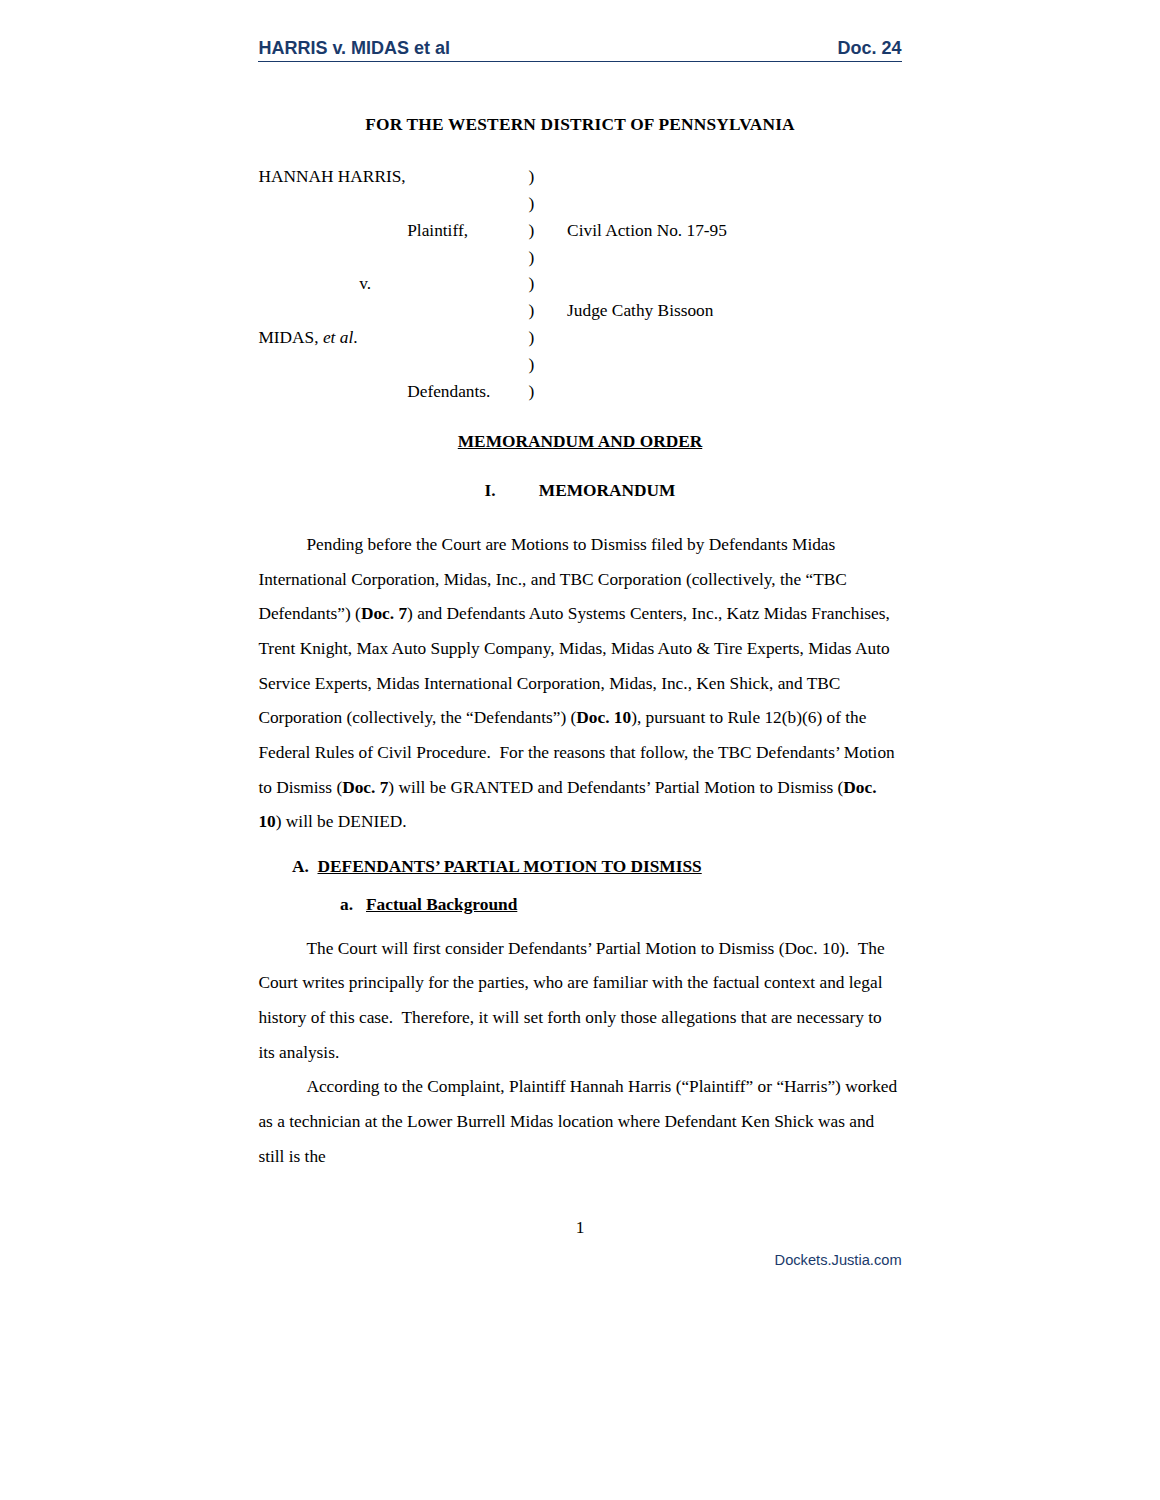HARRIS v. MIDAS et al Doc. 24
FOR THE WESTERN DISTRICT OF PENNSYLVANIA
| HANNAH HARRIS, | ) | |
| | ) | |
| Plaintiff, | ) | Civil Action No. 17-95 |
| | ) | |
| v. | ) | |
| | ) | Judge Cathy Bissoon |
| MIDAS, et al . | ) | |
| | ) | |
| Defendants. | ) | |
MEMORANDUM AND ORDER
I. MEMORANDUM
Pending before the Court are Motions to Dismiss filed by Defendants Midas International Corporation, Midas, Inc., and TBC Corporation (collectively, the “TBC Defendants”) (Doc. 7) and Defendants Auto Systems Centers, Inc., Katz Midas Franchises, Trent Knight, Max Auto Supply Company, Midas, Midas Auto & Tire Experts, Midas Auto Service Experts, Midas International Corporation, Midas, Inc., Ken Shick, and TBC Corporation (collectively, the “Defendants”) (Doc. 10), pursuant to Rule 12(b)(6) of the Federal Rules of Civil Procedure. For the reasons that follow, the TBC Defendants’ Motion to Dismiss (Doc. 7) will be GRANTED and Defendants’ Partial Motion to Dismiss (Doc. 10) will be DENIED.
A. DEFENDANTS’ PARTIAL MOTION TO DISMISS
a. Factual Background
The Court will first consider Defendants’ Partial Motion to Dismiss (Doc. 10). The Court writes principally for the parties, who are familiar with the factual context and legal history of this case. Therefore, it will set forth only those allegations that are necessary to its analysis.
According to the Complaint, Plaintiff Hannah Harris (“Plaintiff” or “Harris”) worked as a technician at the Lower Burrell Midas location where Defendant Ken Shick was and still is the
1
Dockets.Justia.com